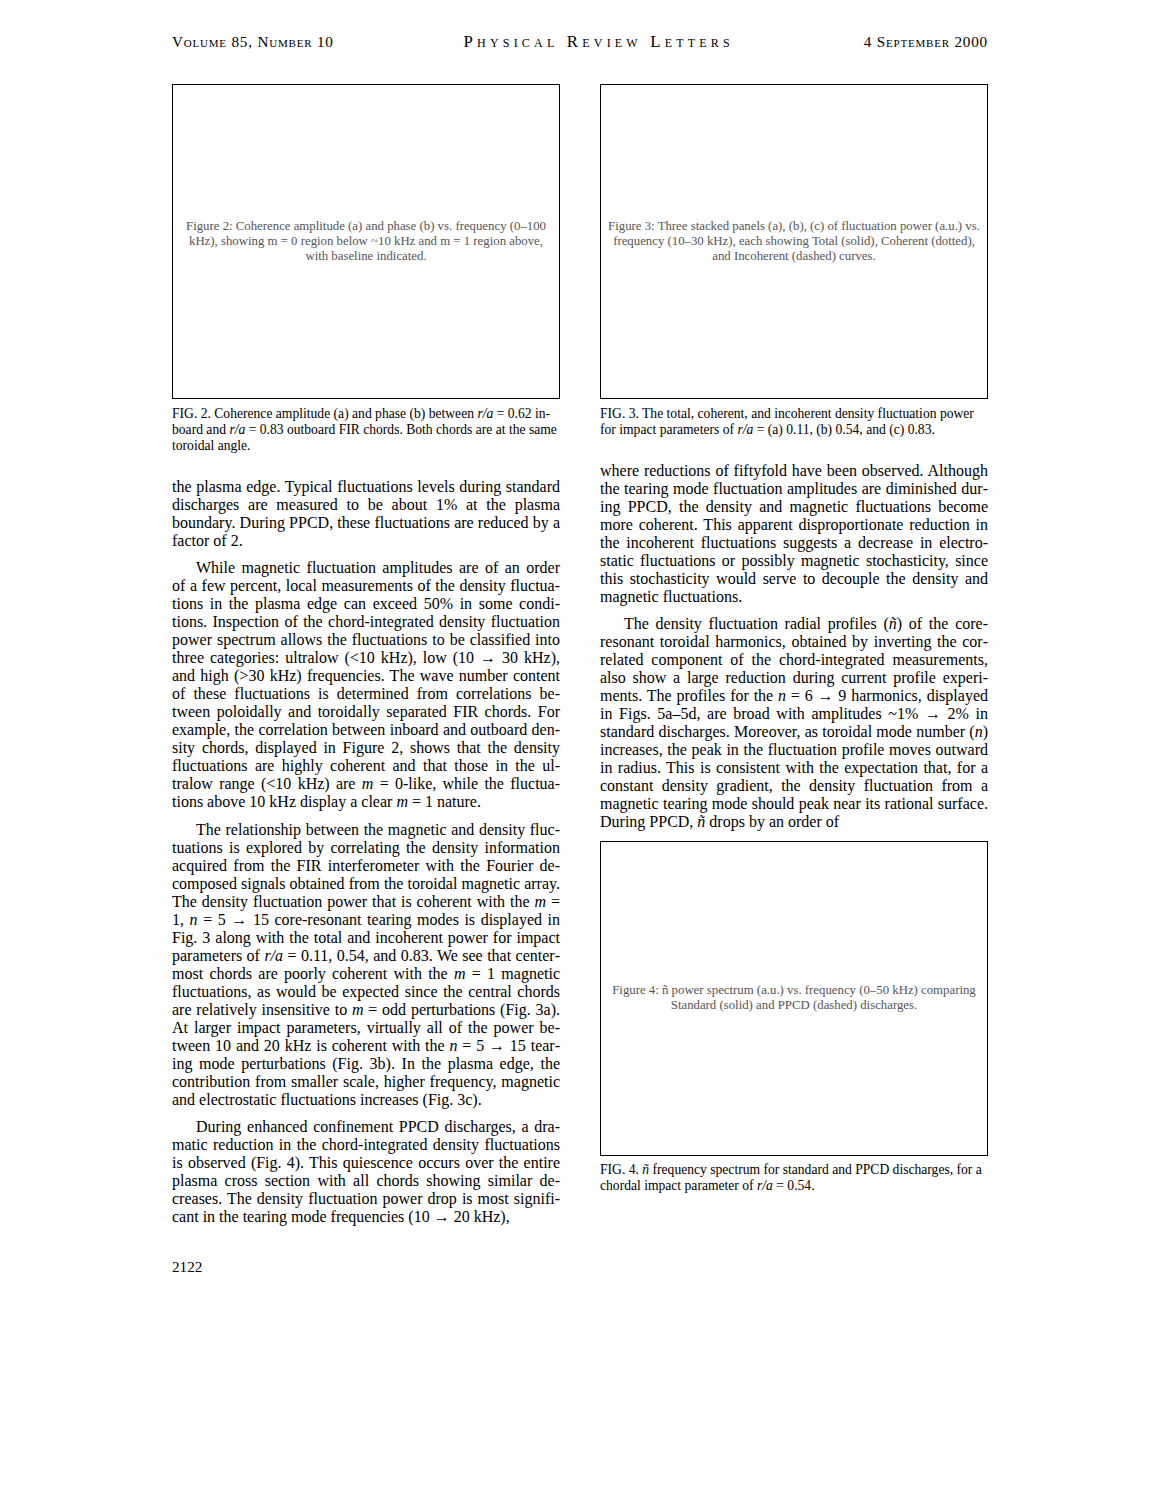Volume 85, Number 10
Physical Review Letters
4 September 2000
Figure 2: Coherence amplitude (a) and phase (b) vs. frequency (0–100 kHz), showing m = 0 region below ~10 kHz and m = 1 region above, with baseline indicated.
FIG. 2. Coherence amplitude (a) and phase (b) between r/a = 0.62 inboard and r/a = 0.83 outboard FIR chords. Both chords are at the same toroidal angle.
the plasma edge. Typical fluctuations levels during standard discharges are measured to be about 1% at the plasma boundary. During PPCD, these fluctuations are reduced by a factor of 2.
While magnetic fluctuation amplitudes are of an order of a few percent, local measurements of the density fluctuations in the plasma edge can exceed 50% in some conditions. Inspection of the chord-integrated density fluctuation power spectrum allows the fluctuations to be classified into three categories: ultralow (<10 kHz), low (10 → 30 kHz), and high (>30 kHz) frequencies. The wave number content of these fluctuations is determined from correlations between poloidally and toroidally separated FIR chords. For example, the correlation between inboard and outboard density chords, displayed in Figure 2, shows that the density fluctuations are highly coherent and that those in the ultralow range (<10 kHz) are m = 0-like, while the fluctuations above 10 kHz display a clear m = 1 nature.
The relationship between the magnetic and density fluctuations is explored by correlating the density information acquired from the FIR interferometer with the Fourier decomposed signals obtained from the toroidal magnetic array. The density fluctuation power that is coherent with the m = 1, n = 5 → 15 core-resonant tearing modes is displayed in Fig. 3 along with the total and incoherent power for impact parameters of r/a = 0.11, 0.54, and 0.83. We see that centermost chords are poorly coherent with the m = 1 magnetic fluctuations, as would be expected since the central chords are relatively insensitive to m = odd perturbations (Fig. 3a). At larger impact parameters, virtually all of the power between 10 and 20 kHz is coherent with the n = 5 → 15 tearing mode perturbations (Fig. 3b). In the plasma edge, the contribution from smaller scale, higher frequency, magnetic and electrostatic fluctuations increases (Fig. 3c).
During enhanced confinement PPCD discharges, a dramatic reduction in the chord-integrated density fluctuations is observed (Fig. 4). This quiescence occurs over the entire plasma cross section with all chords showing similar decreases. The density fluctuation power drop is most significant in the tearing mode frequencies (10 → 20 kHz),
Figure 3: Three stacked panels (a), (b), (c) of fluctuation power (a.u.) vs. frequency (10–30 kHz), each showing Total (solid), Coherent (dotted), and Incoherent (dashed) curves.
FIG. 3. The total, coherent, and incoherent density fluctuation power for impact parameters of r/a = (a) 0.11, (b) 0.54, and (c) 0.83.
where reductions of fiftyfold have been observed. Although the tearing mode fluctuation amplitudes are diminished during PPCD, the density and magnetic fluctuations become more coherent. This apparent disproportionate reduction in the incoherent fluctuations suggests a decrease in electrostatic fluctuations or possibly magnetic stochasticity, since this stochasticity would serve to decouple the density and magnetic fluctuations.
The density fluctuation radial profiles (ñ) of the core-resonant toroidal harmonics, obtained by inverting the correlated component of the chord-integrated measurements, also show a large reduction during current profile experiments. The profiles for the n = 6 → 9 harmonics, displayed in Figs. 5a–5d, are broad with amplitudes ~1% → 2% in standard discharges. Moreover, as toroidal mode number (n) increases, the peak in the fluctuation profile moves outward in radius. This is consistent with the expectation that, for a constant density gradient, the density fluctuation from a magnetic tearing mode should peak near its rational surface. During PPCD, ñ drops by an order of
Figure 4: ñ power spectrum (a.u.) vs. frequency (0–50 kHz) comparing Standard (solid) and PPCD (dashed) discharges.
FIG. 4. ñ frequency spectrum for standard and PPCD discharges, for a chordal impact parameter of r/a = 0.54.
2122